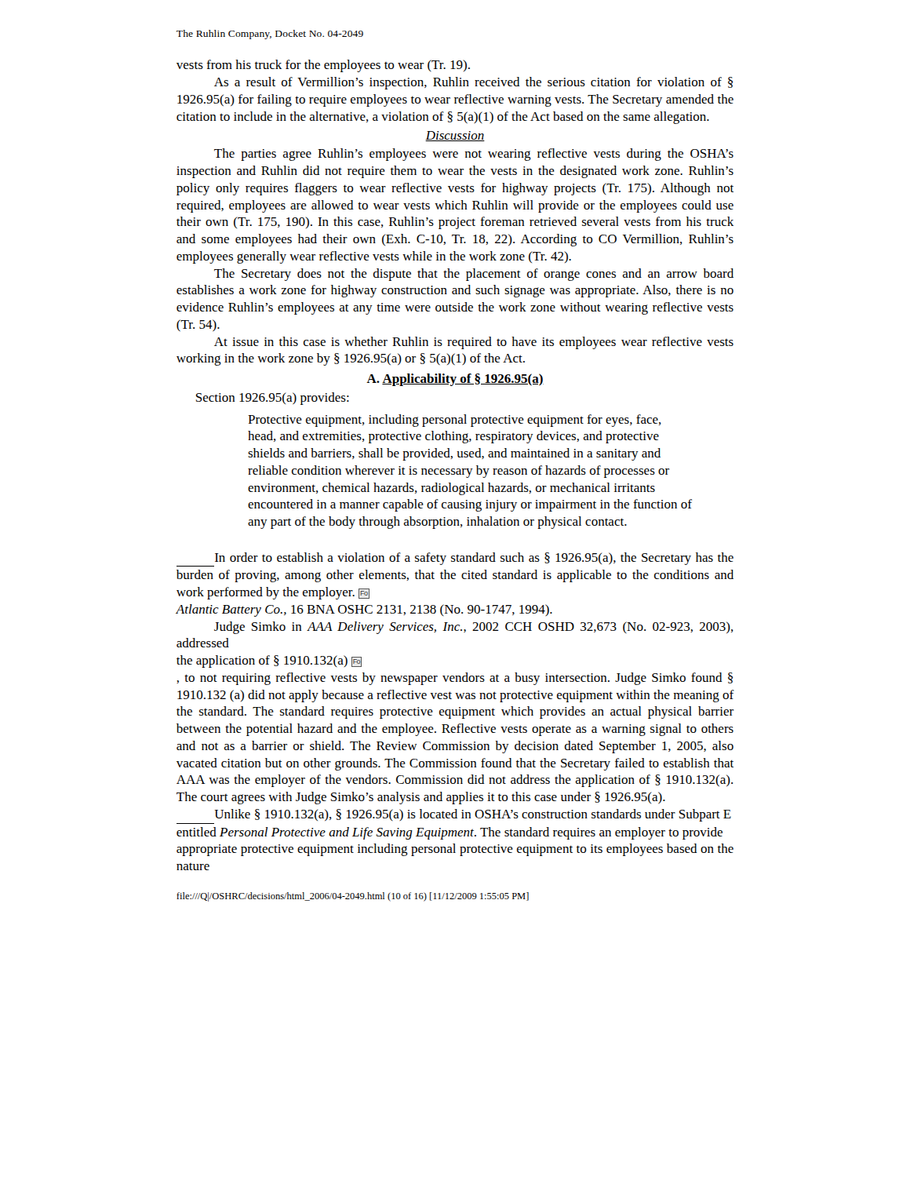The Ruhlin Company, Docket No. 04-2049
vests from his truck for the employees to wear (Tr. 19).
As a result of Vermillion’s inspection, Ruhlin received the serious citation for violation of § 1926.95(a) for failing to require employees to wear reflective warning vests. The Secretary amended the citation to include in the alternative, a violation of § 5(a)(1) of the Act based on the same allegation.
Discussion
The parties agree Ruhlin’s employees were not wearing reflective vests during the OSHA’s inspection and Ruhlin did not require them to wear the vests in the designated work zone. Ruhlin’s policy only requires flaggers to wear reflective vests for highway projects (Tr. 175). Although not required, employees are allowed to wear vests which Ruhlin will provide or the employees could use their own (Tr. 175, 190). In this case, Ruhlin’s project foreman retrieved several vests from his truck and some employees had their own (Exh. C-10, Tr. 18, 22). According to CO Vermillion, Ruhlin’s employees generally wear reflective vests while in the work zone (Tr. 42).
The Secretary does not the dispute that the placement of orange cones and an arrow board establishes a work zone for highway construction and such signage was appropriate. Also, there is no evidence Ruhlin’s employees at any time were outside the work zone without wearing reflective vests (Tr. 54).
At issue in this case is whether Ruhlin is required to have its employees wear reflective vests working in the work zone by § 1926.95(a) or § 5(a)(1) of the Act.
A. Applicability of § 1926.95(a)
Section 1926.95(a) provides:
Protective equipment, including personal protective equipment for eyes, face, head, and extremities, protective clothing, respiratory devices, and protective shields and barriers, shall be provided, used, and maintained in a sanitary and reliable condition wherever it is necessary by reason of hazards of processes or environment, chemical hazards, radiological hazards, or mechanical irritants encountered in a manner capable of causing injury or impairment in the function of any part of the body through absorption, inhalation or physical contact.
In order to establish a violation of a safety standard such as § 1926.95(a), the Secretary has the burden of proving, among other elements, that the cited standard is applicable to the conditions and work performed by the employer. Fo
Atlantic Battery Co., 16 BNA OSHC 2131, 2138 (No. 90-1747, 1994).
Judge Simko in AAA Delivery Services, Inc., 2002 CCH OSHD 32,673 (No. 02-923, 2003), addressed
the application of § 1910.132(a) Fo
, to not requiring reflective vests by newspaper vendors at a busy intersection. Judge Simko found § 1910.132 (a) did not apply because a reflective vest was not protective equipment within the meaning of the standard. The standard requires protective equipment which provides an actual physical barrier between the potential hazard and the employee. Reflective vests operate as a warning signal to others and not as a barrier or shield. The Review Commission by decision dated September 1, 2005, also vacated citation but on other grounds. The Commission found that the Secretary failed to establish that AAA was the employer of the vendors. Commission did not address the application of § 1910.132(a). The court agrees with Judge Simko’s analysis and applies it to this case under § 1926.95(a).
Unlike § 1910.132(a), § 1926.95(a) is located in OSHA’s construction standards under Subpart E
entitled Personal Protective and Life Saving Equipment. The standard requires an employer to provide
appropriate protective equipment including personal protective equipment to its employees based on the nature
file:///Q|/OSHRC/decisions/html_2006/04-2049.html (10 of 16) [11/12/2009 1:55:05 PM]